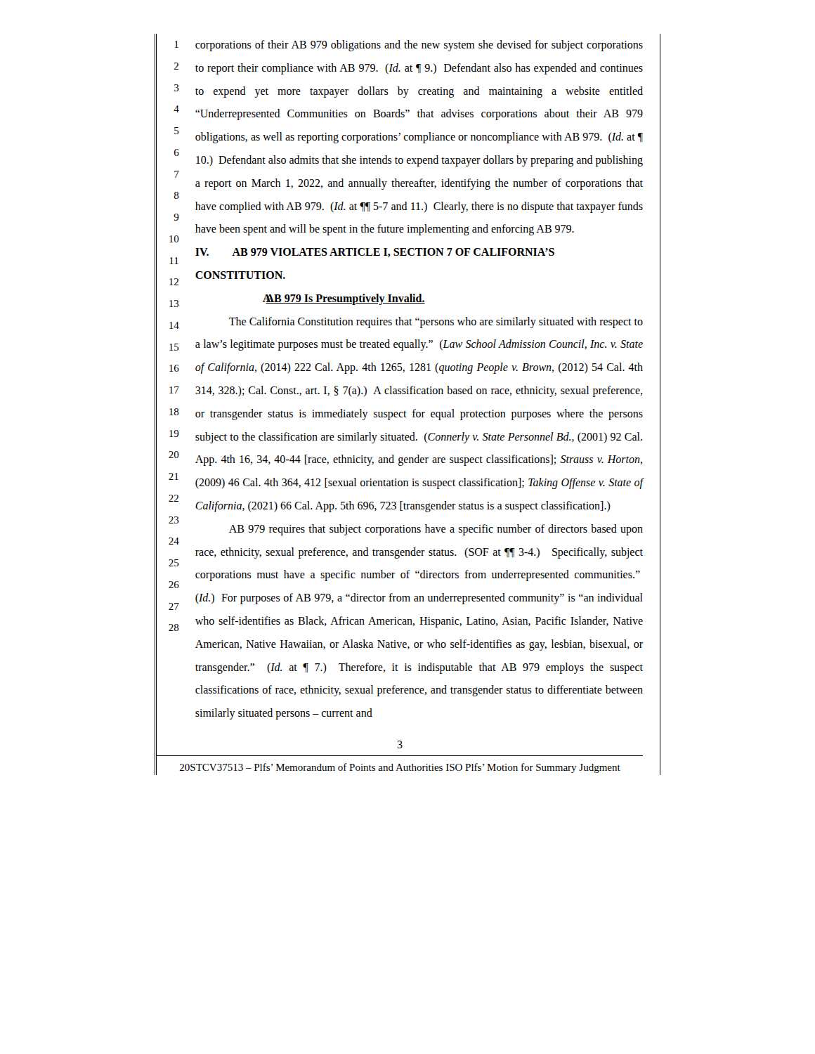1
2
3
4
5
6
7
8
9
10
11
12
13
14
15
16
17
18
19
20
21
22
23
24
25
26
27
28
corporations of their AB 979 obligations and the new system she devised for subject corporations to report their compliance with AB 979. (Id. at ¶ 9.) Defendant also has expended and continues to expend yet more taxpayer dollars by creating and maintaining a website entitled “Underrepresented Communities on Boards” that advises corporations about their AB 979 obligations, as well as reporting corporations’ compliance or noncompliance with AB 979. (Id. at ¶ 10.) Defendant also admits that she intends to expend taxpayer dollars by preparing and publishing a report on March 1, 2022, and annually thereafter, identifying the number of corporations that have complied with AB 979. (Id. at ¶¶ 5-7 and 11.) Clearly, there is no dispute that taxpayer funds have been spent and will be spent in the future implementing and enforcing AB 979.
IV. AB 979 VIOLATES ARTICLE I, SECTION 7 OF CALIFORNIA’S CONSTITUTION.
A. AB 979 Is Presumptively Invalid.
The California Constitution requires that “persons who are similarly situated with respect to a law’s legitimate purposes must be treated equally.” (Law School Admission Council, Inc. v. State of California, (2014) 222 Cal. App. 4th 1265, 1281 (quoting People v. Brown, (2012) 54 Cal. 4th 314, 328.); Cal. Const., art. I, § 7(a).) A classification based on race, ethnicity, sexual preference, or transgender status is immediately suspect for equal protection purposes where the persons subject to the classification are similarly situated. (Connerly v. State Personnel Bd., (2001) 92 Cal. App. 4th 16, 34, 40-44 [race, ethnicity, and gender are suspect classifications]; Strauss v. Horton, (2009) 46 Cal. 4th 364, 412 [sexual orientation is suspect classification]; Taking Offense v. State of California, (2021) 66 Cal. App. 5th 696, 723 [transgender status is a suspect classification].)
AB 979 requires that subject corporations have a specific number of directors based upon race, ethnicity, sexual preference, and transgender status. (SOF at ¶¶ 3-4.) Specifically, subject corporations must have a specific number of “directors from underrepresented communities.” (Id.) For purposes of AB 979, a “director from an underrepresented community” is “an individual who self-identifies as Black, African American, Hispanic, Latino, Asian, Pacific Islander, Native American, Native Hawaiian, or Alaska Native, or who self-identifies as gay, lesbian, bisexual, or transgender.” (Id. at ¶ 7.) Therefore, it is indisputable that AB 979 employs the suspect classifications of race, ethnicity, sexual preference, and transgender status to differentiate between similarly situated persons – current and
3
20STCV37513 – Plfs’ Memorandum of Points and Authorities ISO Plfs’ Motion for Summary Judgment